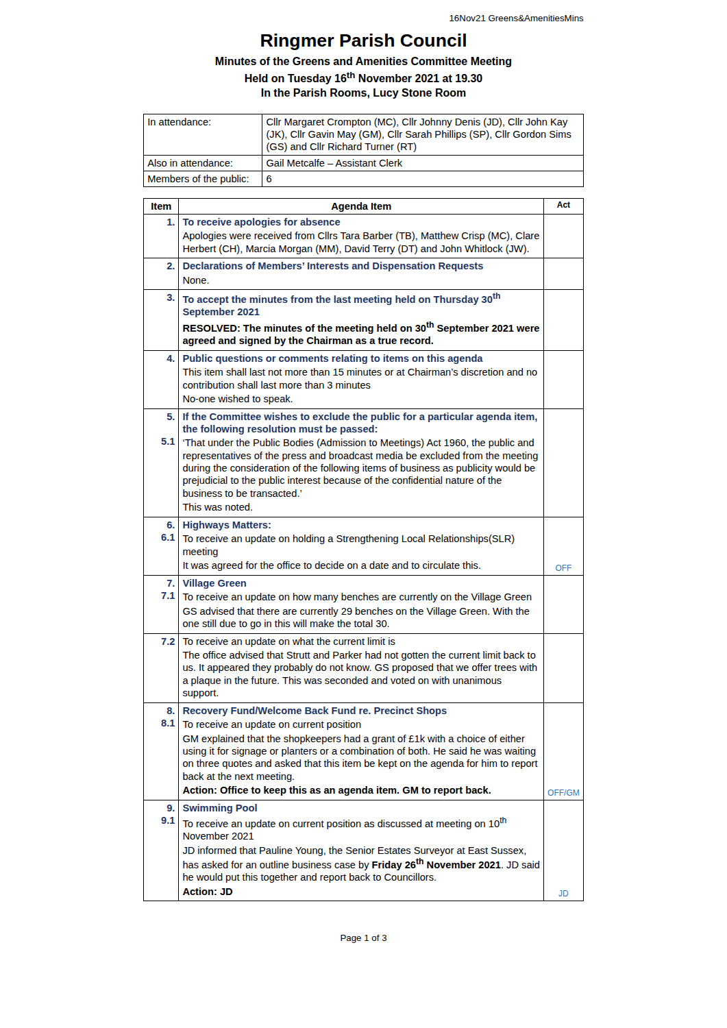16Nov21 Greens&AmenitiesMins
Ringmer Parish Council
Minutes of the Greens and Amenities Committee Meeting
Held on Tuesday 16th November 2021 at 19.30
In the Parish Rooms, Lucy Stone Room
| In attendance: | Cllr Margaret Crompton (MC), Cllr Johnny Denis (JD), Cllr John Kay (JK), Cllr Gavin May (GM), Cllr Sarah Phillips (SP), Cllr Gordon Sims (GS) and Cllr Richard Turner (RT) |
| Also in attendance: | Gail Metcalfe – Assistant Clerk |
| Members of the public: | 6 |
| Item | Agenda Item | Act |
| --- | --- | --- |
| 1. | To receive apologies for absence Apologies were received from Cllrs Tara Barber (TB), Matthew Crisp (MC), Clare Herbert (CH), Marcia Morgan (MM), David Terry (DT) and John Whitlock (JW). | |
| 2. | Declarations of Members’ Interests and Dispensation Requests None. | |
| 3. | To accept the minutes from the last meeting held on Thursday 30 th September 2021 RESOLVED: The minutes of the meeting held on 30 th September 2021 were agreed and signed by the Chairman as a true record. | |
| 4. | Public questions or comments relating to items on this agenda This item shall last not more than 15 minutes or at Chairman’s discretion and no contribution shall last more than 3 minutes No-one wished to speak. | |
| 5. 5.1 | If the Committee wishes to exclude the public for a particular agenda item, the following resolution must be passed: ‘That under the Public Bodies (Admission to Meetings) Act 1960, the public and representatives of the press and broadcast media be excluded from the meeting during the consideration of the following items of business as publicity would be prejudicial to the public interest because of the confidential nature of the business to be transacted.’ This was noted. | |
| 6. 6.1 | Highways Matters: To receive an update on holding a Strengthening Local Relationships(SLR) meeting It was agreed for the office to decide on a date and to circulate this. | OFF |
| 7. 7.1 | Village Green To receive an update on how many benches are currently on the Village Green GS advised that there are currently 29 benches on the Village Green. With the one still due to go in this will make the total 30. | |
| 7.2 | To receive an update on what the current limit is The office advised that Strutt and Parker had not gotten the current limit back to us. It appeared they probably do not know. GS proposed that we offer trees with a plaque in the future. This was seconded and voted on with unanimous support. | |
| 8. 8.1 | Recovery Fund/Welcome Back Fund re. Precinct Shops To receive an update on current position GM explained that the shopkeepers had a grant of £1k with a choice of either using it for signage or planters or a combination of both. He said he was waiting on three quotes and asked that this item be kept on the agenda for him to report back at the next meeting. Action: Office to keep this as an agenda item. GM to report back. | OFF/GM |
| 9. 9.1 | Swimming Pool To receive an update on current position as discussed at meeting on 10 th November 2021 JD informed that Pauline Young, the Senior Estates Surveyor at East Sussex, has asked for an outline business case by Friday 26 th November 2021 . JD said he would put this together and report back to Councillors. Action: JD | JD |
Page 1 of 3